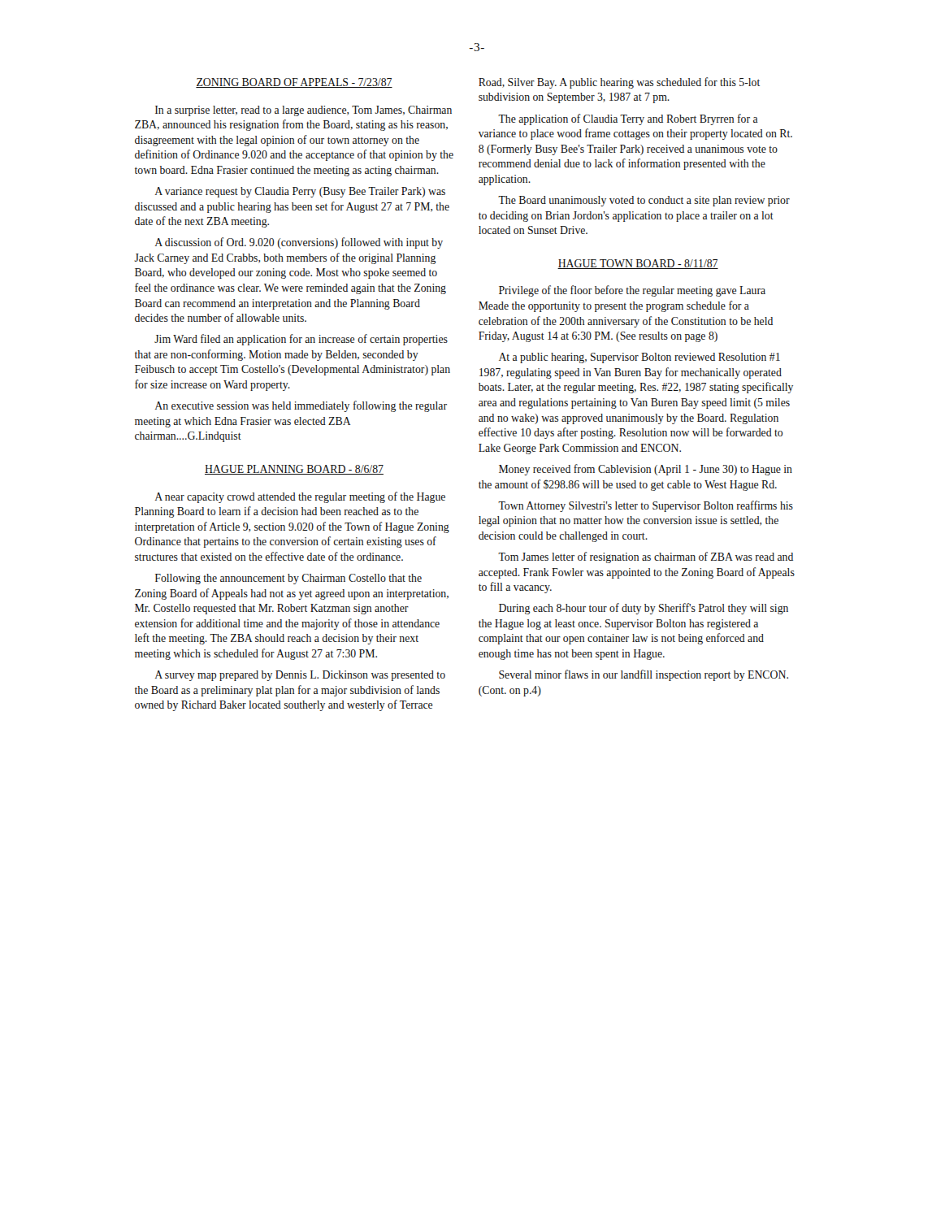-3-
ZONING BOARD OF APPEALS - 7/23/87
In a surprise letter, read to a large audience, Tom James, Chairman ZBA, announced his resignation from the Board, stating as his reason, disagreement with the legal opinion of our town attorney on the definition of Ordinance 9.020 and the acceptance of that opinion by the town board. Edna Frasier continued the meeting as acting chairman.
A variance request by Claudia Perry (Busy Bee Trailer Park) was discussed and a public hearing has been set for August 27 at 7 PM, the date of the next ZBA meeting.
A discussion of Ord. 9.020 (conversions) followed with input by Jack Carney and Ed Crabbs, both members of the original Planning Board, who developed our zoning code. Most who spoke seemed to feel the ordinance was clear. We were reminded again that the Zoning Board can recommend an interpretation and the Planning Board decides the number of allowable units.
Jim Ward filed an application for an increase of certain properties that are non-conforming. Motion made by Belden, seconded by Feibusch to accept Tim Costello's (Developmental Administrator) plan for size increase on Ward property.
An executive session was held immediately following the regular meeting at which Edna Frasier was elected ZBA chairman....G.Lindquist
HAGUE PLANNING BOARD - 8/6/87
A near capacity crowd attended the regular meeting of the Hague Planning Board to learn if a decision had been reached as to the interpretation of Article 9, section 9.020 of the Town of Hague Zoning Ordinance that pertains to the conversion of certain existing uses of structures that existed on the effective date of the ordinance.
Following the announcement by Chairman Costello that the Zoning Board of Appeals had not as yet agreed upon an interpretation, Mr. Costello requested that Mr. Robert Katzman sign another extension for additional time and the majority of those in attendance left the meeting. The ZBA should reach a decision by their next meeting which is scheduled for August 27 at 7:30 PM.
A survey map prepared by Dennis L. Dickinson was presented to the Board as a preliminary plat plan for a major subdivision of lands owned by Richard Baker located southerly and westerly of Terrace Road, Silver Bay. A public hearing was scheduled for this 5-lot subdivision on September 3, 1987 at 7 pm.
The application of Claudia Terry and Robert Bryrren for a variance to place wood frame cottages on their property located on Rt. 8 (Formerly Busy Bee's Trailer Park) received a unanimous vote to recommend denial due to lack of information presented with the application.
The Board unanimously voted to conduct a site plan review prior to deciding on Brian Jordon's application to place a trailer on a lot located on Sunset Drive.
HAGUE TOWN BOARD - 8/11/87
Privilege of the floor before the regular meeting gave Laura Meade the opportunity to present the program schedule for a celebration of the 200th anniversary of the Constitution to be held Friday, August 14 at 6:30 PM. (See results on page 8)
At a public hearing, Supervisor Bolton reviewed Resolution #1 1987, regulating speed in Van Buren Bay for mechanically operated boats. Later, at the regular meeting, Res. #22, 1987 stating specifically area and regulations pertaining to Van Buren Bay speed limit (5 miles and no wake) was approved unanimously by the Board. Regulation effective 10 days after posting. Resolution now will be forwarded to Lake George Park Commission and ENCON.
Money received from Cablevision (April 1 - June 30) to Hague in the amount of $298.86 will be used to get cable to West Hague Rd.
Town Attorney Silvestri's letter to Supervisor Bolton reaffirms his legal opinion that no matter how the conversion issue is settled, the decision could be challenged in court.
Tom James letter of resignation as chairman of ZBA was read and accepted. Frank Fowler was appointed to the Zoning Board of Appeals to fill a vacancy.
During each 8-hour tour of duty by Sheriff's Patrol they will sign the Hague log at least once. Supervisor Bolton has registered a complaint that our open container law is not being enforced and enough time has not been spent in Hague.
Several minor flaws in our landfill inspection report by ENCON. (Cont. on p.4)